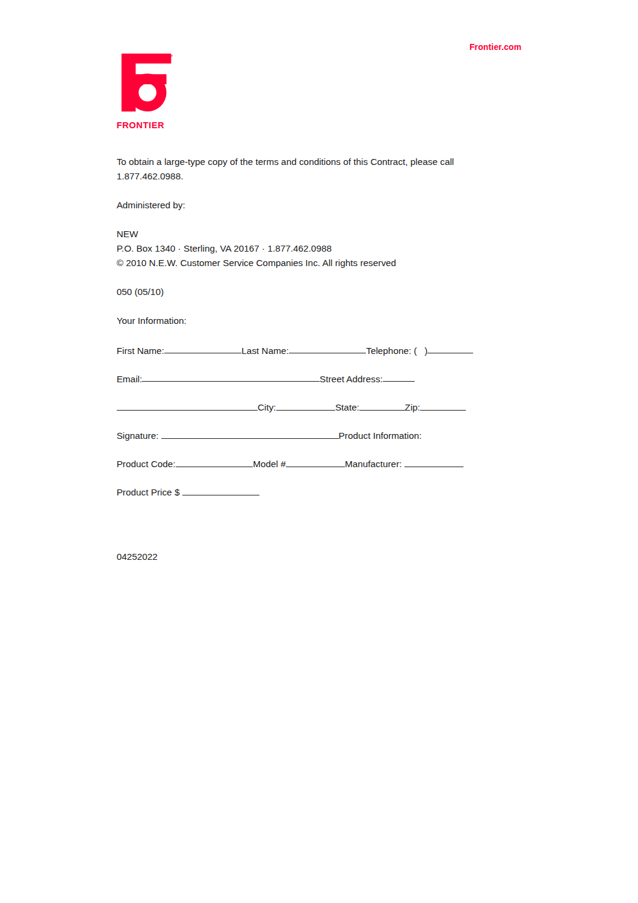Frontier.com
™
FRONTIER
To obtain a large-type copy of the terms and conditions of this Contract, please call 1.877.462.0988.
Administered by:
NEW
P.O. Box 1340 · Sterling, VA 20167 · 1.877.462.0988
© 2010 N.E.W. Customer Service Companies Inc. All rights reserved
050 (05/10)
Your Information:
First Name: Last Name: Telephone: ( )
Email: Street Address:
City: State: Zip:
Signature: Product Information:
Product Code: Model # Manufacturer:
Product Price $
04252022